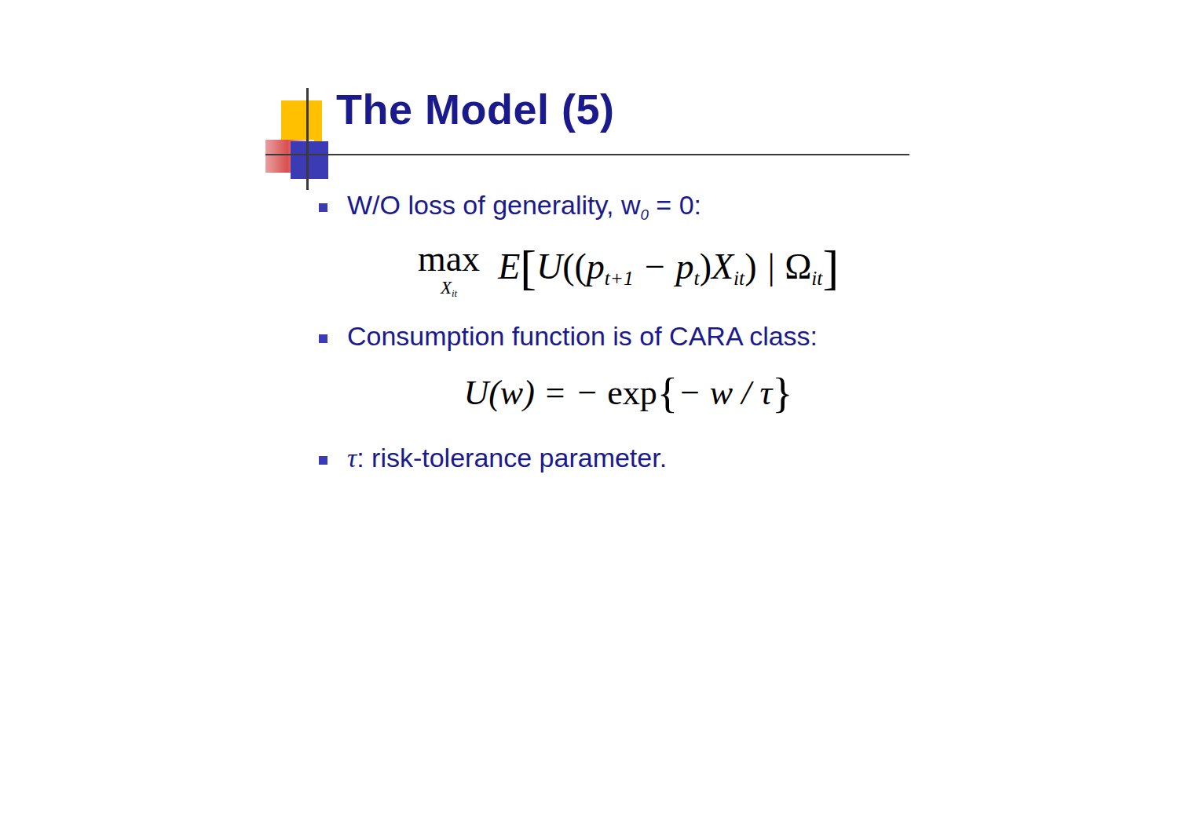The Model (5)
W/O loss of generality, w0 = 0:
max Xit E[U((pt+1 − pt) Xit) | Ωit]
Consumption function is of CARA class:
U(w) = − exp{− w / τ}
τ: risk-tolerance parameter.